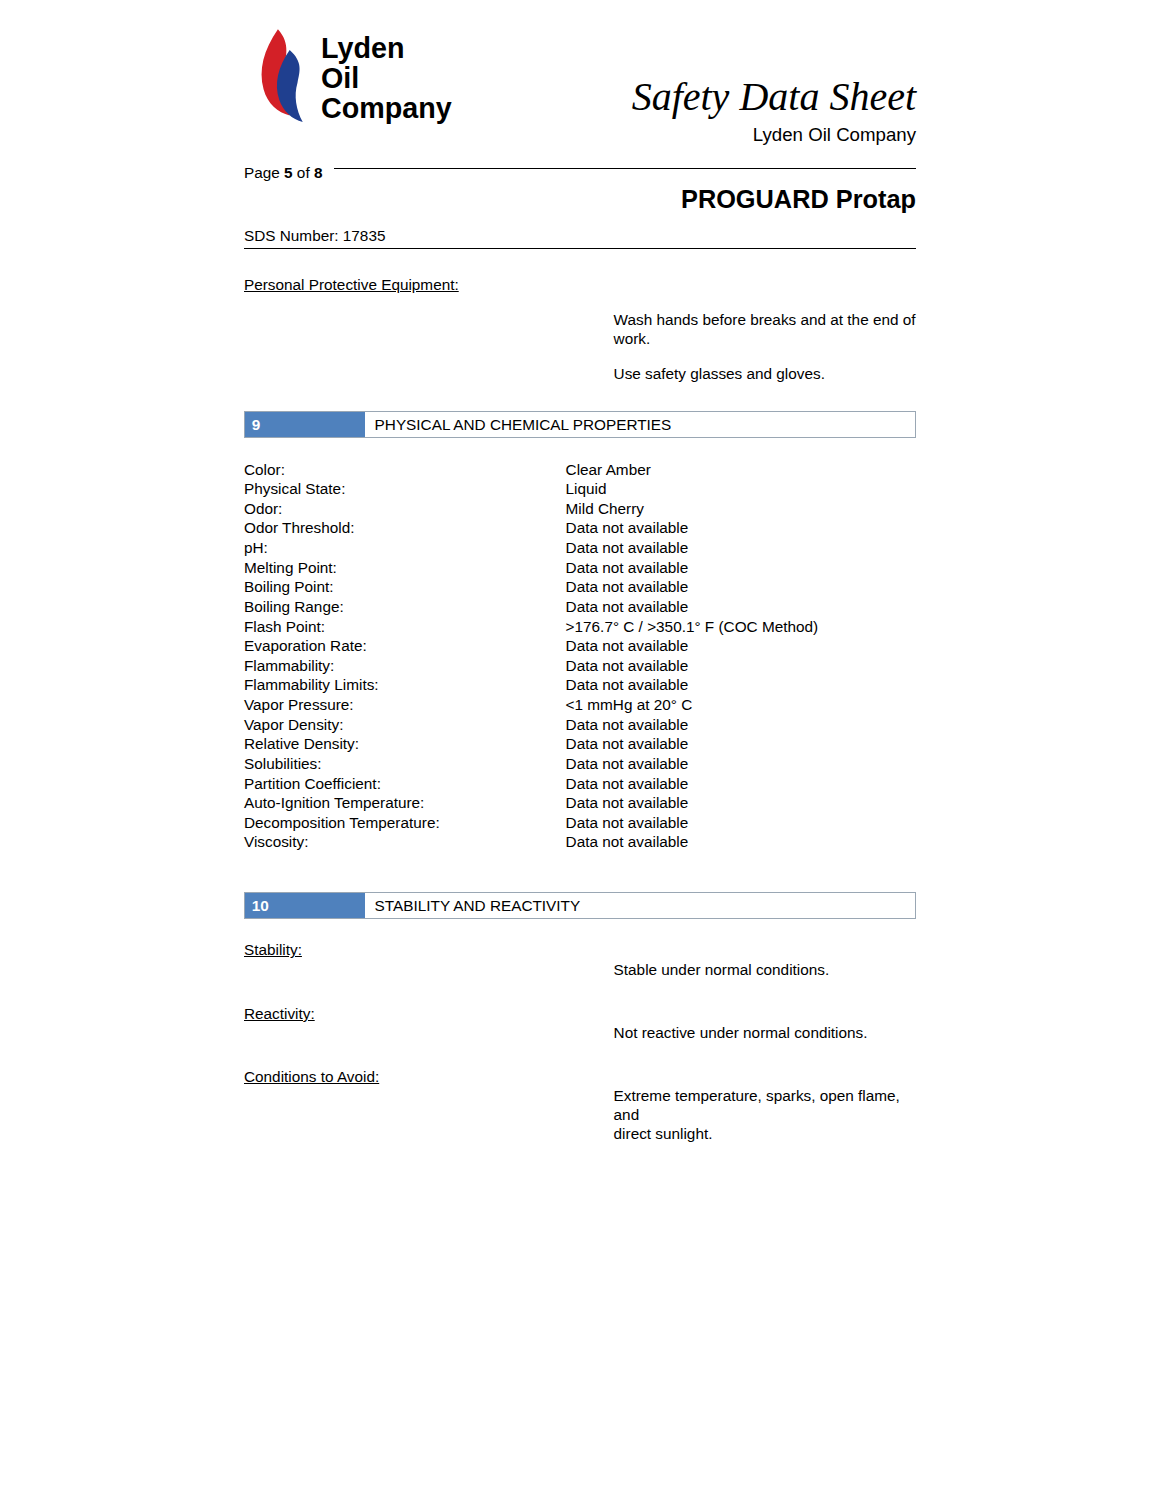Safety Data Sheet
Lyden Oil Company
Page 5 of 8
PROGUARD Protap
SDS Number: 17835
Personal Protective Equipment:
Wash hands before breaks and at the end of work.
Use safety glasses and gloves.
9
PHYSICAL AND CHEMICAL PROPERTIES
| Color: | Clear Amber |
| Physical State: | Liquid |
| Odor: | Mild Cherry |
| Odor Threshold: | Data not available |
| pH: | Data not available |
| Melting Point: | Data not available |
| Boiling Point: | Data not available |
| Boiling Range: | Data not available |
| Flash Point: | >176.7° C / >350.1° F (COC Method) |
| Evaporation Rate: | Data not available |
| Flammability: | Data not available |
| Flammability Limits: | Data not available |
| Vapor Pressure: | <1 mmHg at 20° C |
| Vapor Density: | Data not available |
| Relative Density: | Data not available |
| Solubilities: | Data not available |
| Partition Coefficient: | Data not available |
| Auto-Ignition Temperature: | Data not available |
| Decomposition Temperature: | Data not available |
| Viscosity: | Data not available |
10
STABILITY AND REACTIVITY
Stability:
Stable under normal conditions.
Reactivity:
Not reactive under normal conditions.
Conditions to Avoid:
Extreme temperature, sparks, open flame, and
direct sunlight.